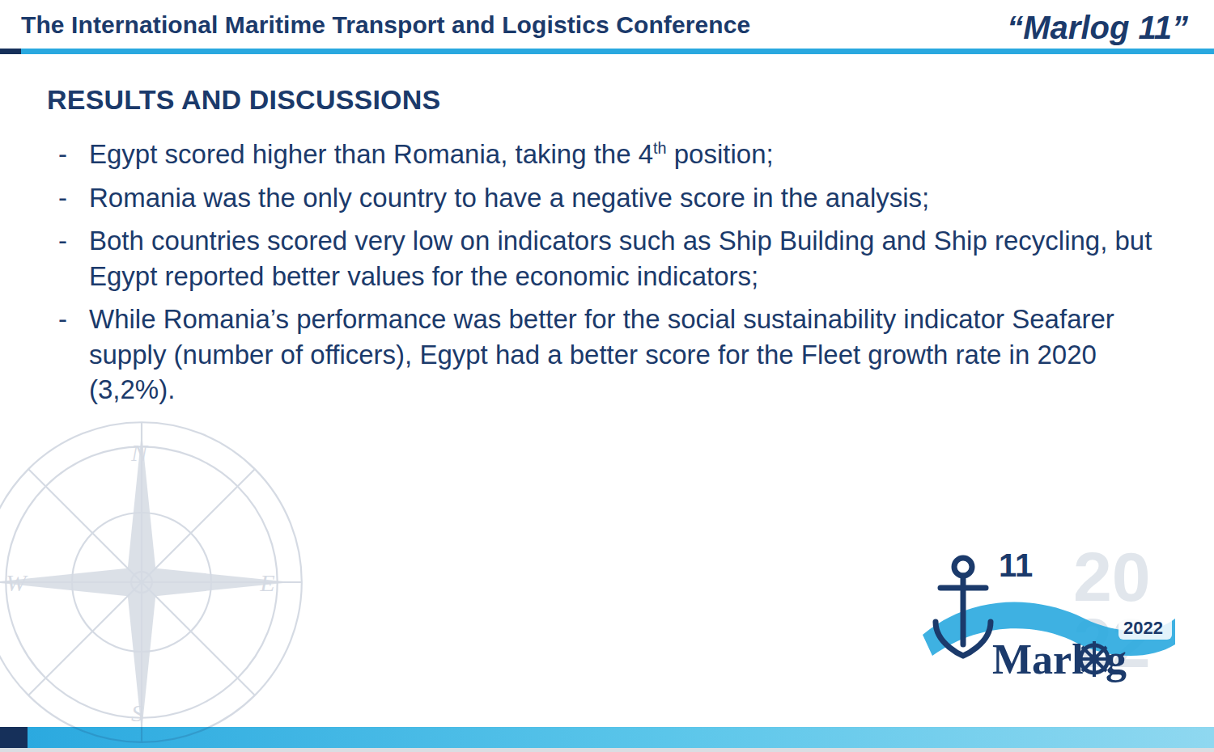The International Maritime Transport and Logistics Conference
“Marlog 11”
N S W E
RESULTS AND DISCUSSIONS
Egypt scored higher than Romania, taking the 4th position;
Romania was the only country to have a negative score in the analysis;
Both countries scored very low on indicators such as Ship Building and Ship recycling, but Egypt reported better values for the economic indicators;
While Romania’s performance was better for the social sustainability indicator Seafarer supply (number of officers), Egypt had a better score for the Fleet growth rate in 2020 (3,2%).
20 22 11 Marl g wordmark Marl g 2022